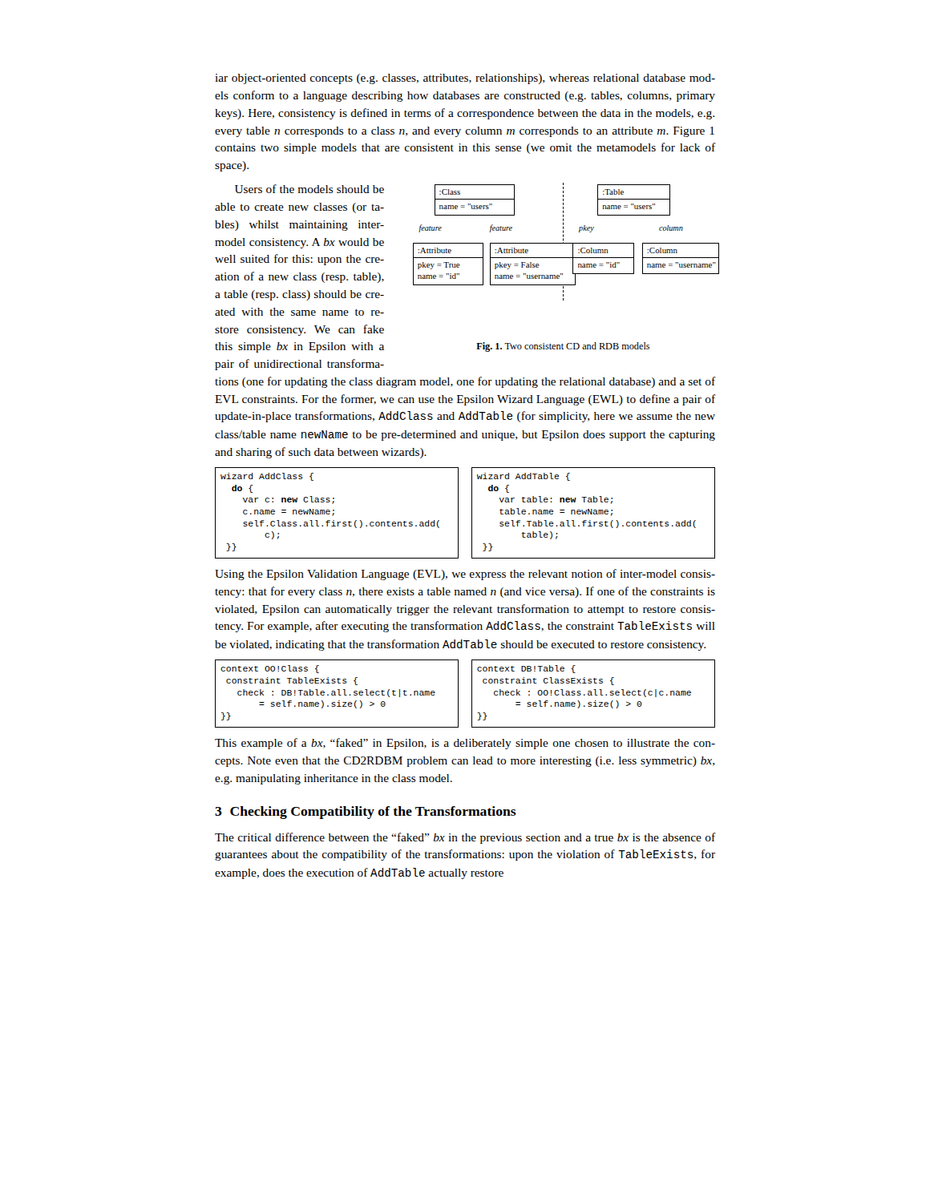iar object-oriented concepts (e.g. classes, attributes, relationships), whereas relational database models conform to a language describing how databases are constructed (e.g. tables, columns, primary keys). Here, consistency is defined in terms of a correspondence between the data in the models, e.g. every table n corresponds to a class n, and every column m corresponds to an attribute m. Figure 1 contains two simple models that are consistent in this sense (we omit the metamodels for lack of space).
:Class
name = "users"
:Attribute
pkey = True
name = "id"
:Attribute
pkey = False
name = "username"
:Table
name = "users"
:Column
name = "id"
:Column
name = "username"
feature
feature
pkey
column
Fig. 1. Two consistent CD and RDB models
Users of the models should be able to create new classes (or tables) whilst maintaining inter-model consistency. A bx would be well suited for this: upon the creation of a new class (resp. table), a table (resp. class) should be created with the same name to restore consistency. We can fake this simple bx in Epsilon with a pair of unidirectional transformations (one for updating the class diagram model, one for updating the relational database) and a set of EVL constraints. For the former, we can use the Epsilon Wizard Language (EWL) to define a pair of update-in-place transformations, AddClass and AddTable (for simplicity, here we assume the new class/table name newName to be pre-determined and unique, but Epsilon does support the capturing and sharing of such data between wizards).
wizard AddClass { do { var c: new Class; c.name = newName; self.Class.all.first().contents.add( c); }}
wizard AddTable { do { var table: new Table; table.name = newName; self.Table.all.first().contents.add( table); }}
Using the Epsilon Validation Language (EVL), we express the relevant notion of inter-model consistency: that for every class n, there exists a table named n (and vice versa). If one of the constraints is violated, Epsilon can automatically trigger the relevant transformation to attempt to restore consistency. For example, after executing the transformation AddClass, the constraint TableExists will be violated, indicating that the transformation AddTable should be executed to restore consistency.
context OO!Class { constraint TableExists { check : DB!Table.all.select(t|t.name = self.name).size() > 0 }}
context DB!Table { constraint ClassExists { check : OO!Class.all.select(c|c.name = self.name).size() > 0 }}
This example of a bx, “faked” in Epsilon, is a deliberately simple one chosen to illustrate the concepts. Note even that the CD2RDBM problem can lead to more interesting (i.e. less symmetric) bx, e.g. manipulating inheritance in the class model.
3 Checking Compatibility of the Transformations
The critical difference between the “faked” bx in the previous section and a true bx is the absence of guarantees about the compatibility of the transformations: upon the violation of TableExists, for example, does the execution of AddTable actually restore